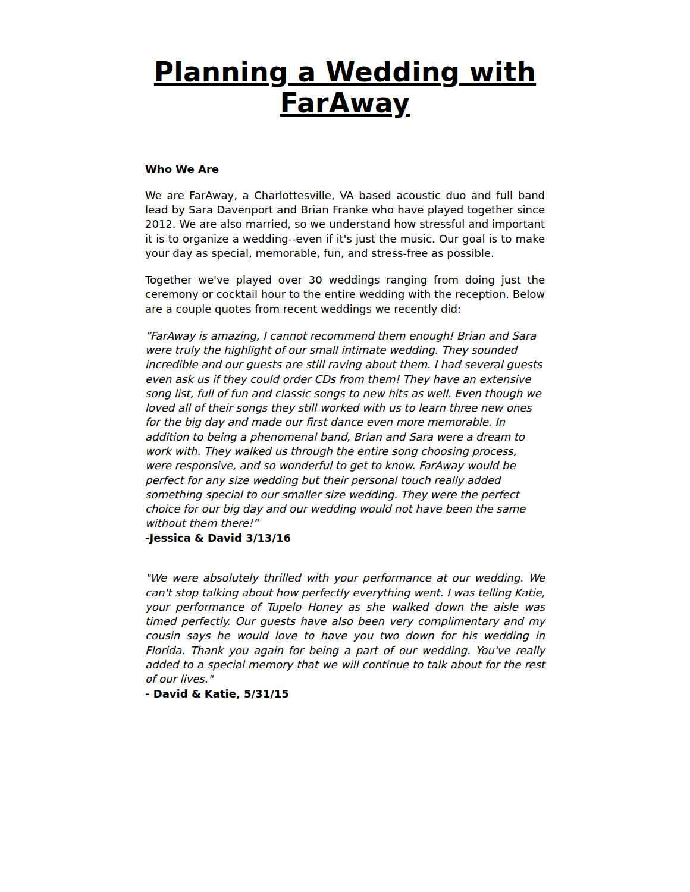Planning a Wedding with FarAway
Who We Are
We are FarAway, a Charlottesville, VA based acoustic duo and full band lead by Sara Davenport and Brian Franke who have played together since 2012. We are also married, so we understand how stressful and important it is to organize a wedding--even if it's just the music. Our goal is to make your day as special, memorable, fun, and stress-free as possible.
Together we've played over 30 weddings ranging from doing just the ceremony or cocktail hour to the entire wedding with the reception. Below are a couple quotes from recent weddings we recently did:
“FarAway is amazing, I cannot recommend them enough! Brian and Sara were truly the highlight of our small intimate wedding. They sounded incredible and our guests are still raving about them. I had several guests even ask us if they could order CDs from them! They have an extensive song list, full of fun and classic songs to new hits as well. Even though we loved all of their songs they still worked with us to learn three new ones for the big day and made our first dance even more memorable. In addition to being a phenomenal band, Brian and Sara were a dream to work with. They walked us through the entire song choosing process, were responsive, and so wonderful to get to know. FarAway would be perfect for any size wedding but their personal touch really added something special to our smaller size wedding. They were the perfect choice for our big day and our wedding would not have been the same without them there!”
-Jessica & David 3/13/16
"We were absolutely thrilled with your performance at our wedding. We can't stop talking about how perfectly everything went. I was telling Katie, your performance of Tupelo Honey as she walked down the aisle was timed perfectly. Our guests have also been very complimentary and my cousin says he would love to have you two down for his wedding in Florida. Thank you again for being a part of our wedding. You've really added to a special memory that we will continue to talk about for the rest of our lives."
- David & Katie, 5/31/15